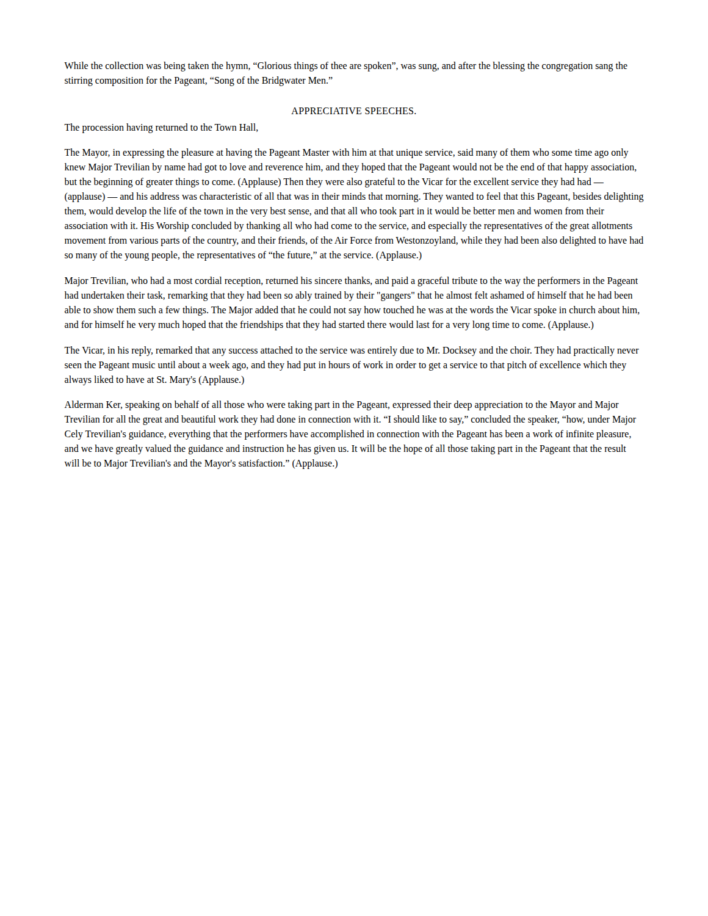While the collection was being taken the hymn, “Glorious things of thee are spoken”, was sung, and after the blessing the congregation sang the stirring composition for the Pageant, “Song of the Bridgwater Men.”
APPRECIATIVE SPEECHES.
The procession having returned to the Town Hall,
The Mayor, in expressing the pleasure at having the Pageant Master with him at that unique service, said many of them who some time ago only knew Major Trevilian by name had got to love and reverence him, and they hoped that the Pageant would not be the end of that happy association, but the beginning of greater things to come. (Applause) Then they were also grateful to the Vicar for the excellent service they had had — (applause) — and his address was characteristic of all that was in their minds that morning. They wanted to feel that this Pageant, besides delighting them, would develop the life of the town in the very best sense, and that all who took part in it would be better men and women from their association with it. His Worship concluded by thanking all who had come to the service, and especially the representatives of the great allotments movement from various parts of the country, and their friends, of the Air Force from Westonzoyland, while they had been also delighted to have had so many of the young people, the representatives of “the future,” at the service. (Applause.)
Major Trevilian, who had a most cordial reception, returned his sincere thanks, and paid a graceful tribute to the way the performers in the Pageant had undertaken their task, remarking that they had been so ably trained by their "gangers" that he almost felt ashamed of himself that he had been able to show them such a few things. The Major added that he could not say how touched he was at the words the Vicar spoke in church about him, and for himself he very much hoped that the friendships that they had started there would last for a very long time to come. (Applause.)
The Vicar, in his reply, remarked that any success attached to the service was entirely due to Mr. Docksey and the choir. They had practically never seen the Pageant music until about a week ago, and they had put in hours of work in order to get a service to that pitch of excellence which they always liked to have at St. Mary's (Applause.)
Alderman Ker, speaking on behalf of all those who were taking part in the Pageant, expressed their deep appreciation to the Mayor and Major Trevilian for all the great and beautiful work they had done in connection with it. “I should like to say,” concluded the speaker, “how, under Major Cely Trevilian's guidance, everything that the performers have accomplished in connection with the Pageant has been a work of infinite pleasure, and we have greatly valued the guidance and instruction he has given us. It will be the hope of all those taking part in the Pageant that the result will be to Major Trevilian's and the Mayor's satisfaction.” (Applause.)